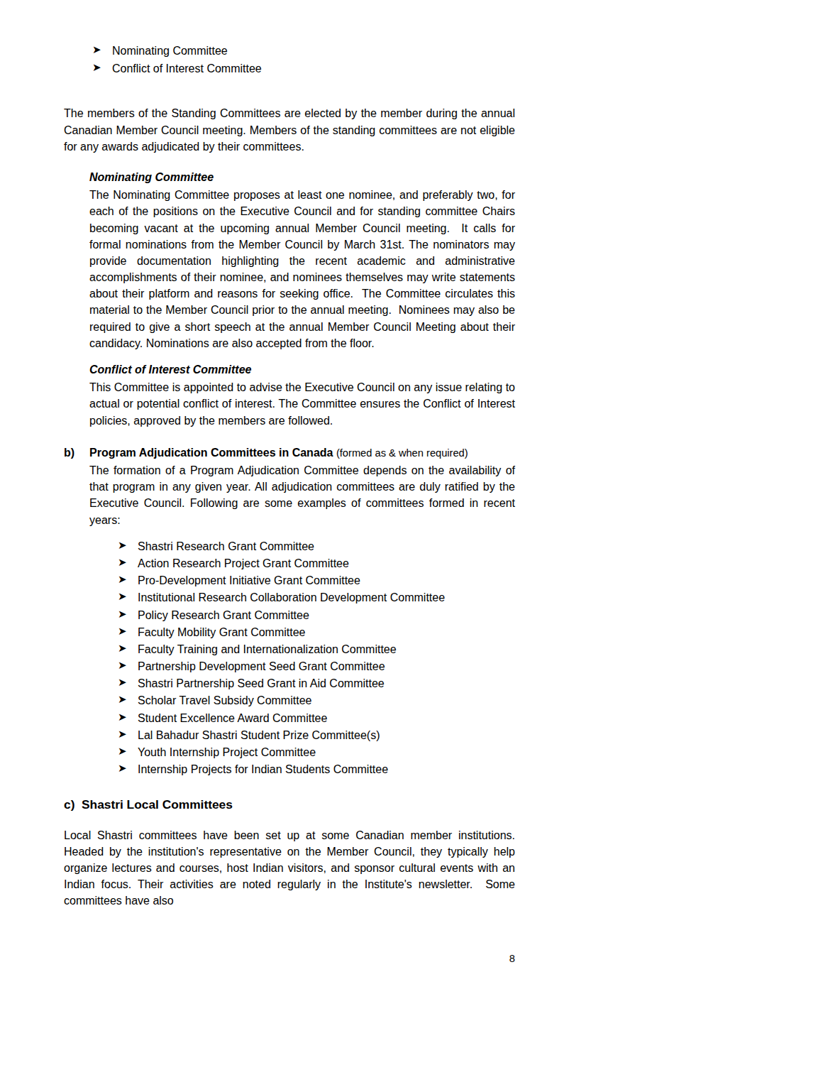Nominating Committee
Conflict of Interest Committee
The members of the Standing Committees are elected by the member during the annual Canadian Member Council meeting. Members of the standing committees are not eligible for any awards adjudicated by their committees.
Nominating Committee
The Nominating Committee proposes at least one nominee, and preferably two, for each of the positions on the Executive Council and for standing committee Chairs becoming vacant at the upcoming annual Member Council meeting. It calls for formal nominations from the Member Council by March 31st. The nominators may provide documentation highlighting the recent academic and administrative accomplishments of their nominee, and nominees themselves may write statements about their platform and reasons for seeking office. The Committee circulates this material to the Member Council prior to the annual meeting. Nominees may also be required to give a short speech at the annual Member Council Meeting about their candidacy. Nominations are also accepted from the floor.
Conflict of Interest Committee
This Committee is appointed to advise the Executive Council on any issue relating to actual or potential conflict of interest. The Committee ensures the Conflict of Interest policies, approved by the members are followed.
b)
Program Adjudication Committees in Canada
(formed as & when required)
The formation of a Program Adjudication Committee depends on the availability of that program in any given year. All adjudication committees are duly ratified by the Executive Council. Following are some examples of committees formed in recent years:
Shastri Research Grant Committee
Action Research Project Grant Committee
Pro-Development Initiative Grant Committee
Institutional Research Collaboration Development Committee
Policy Research Grant Committee
Faculty Mobility Grant Committee
Faculty Training and Internationalization Committee
Partnership Development Seed Grant Committee
Shastri Partnership Seed Grant in Aid Committee
Scholar Travel Subsidy Committee
Student Excellence Award Committee
Lal Bahadur Shastri Student Prize Committee(s)
Youth Internship Project Committee
Internship Projects for Indian Students Committee
c) Shastri Local Committees
Local Shastri committees have been set up at some Canadian member institutions. Headed by the institution's representative on the Member Council, they typically help organize lectures and courses, host Indian visitors, and sponsor cultural events with an Indian focus. Their activities are noted regularly in the Institute's newsletter. Some committees have also
8